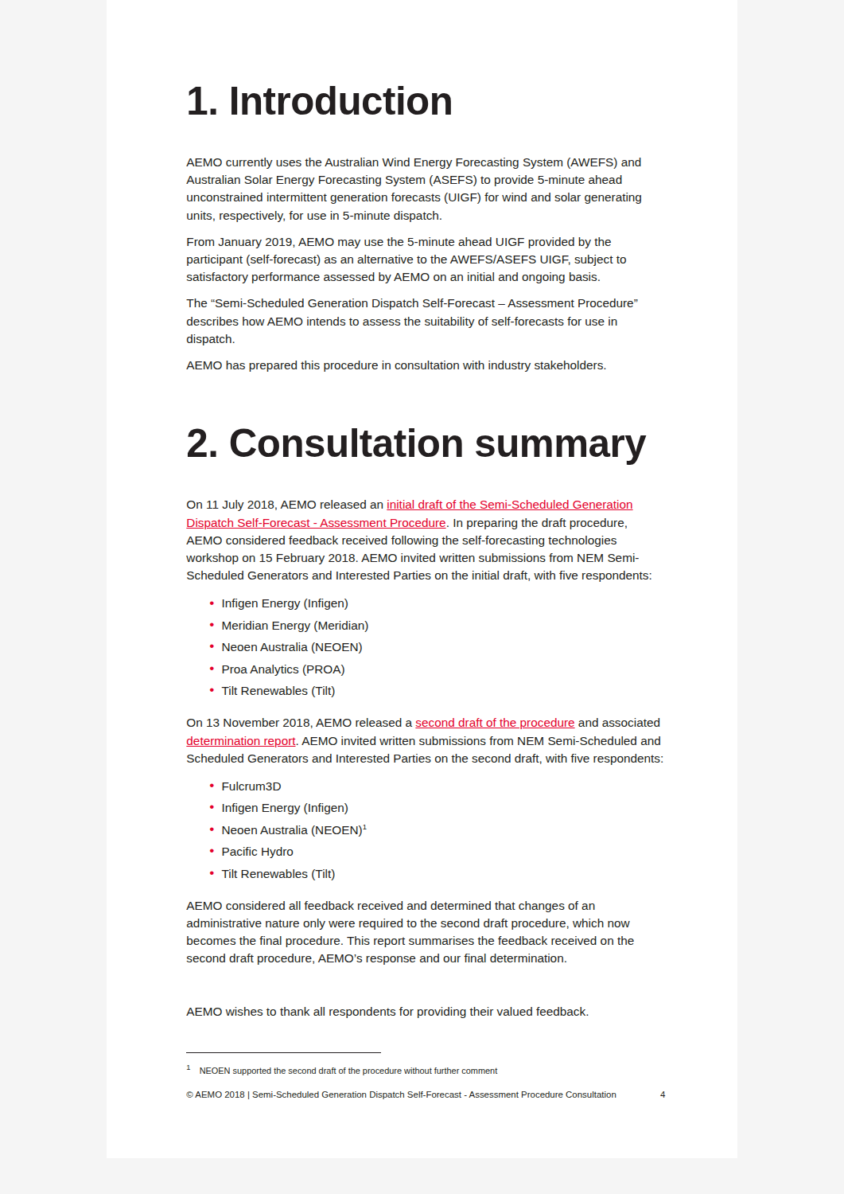1. Introduction
AEMO currently uses the Australian Wind Energy Forecasting System (AWEFS) and Australian Solar Energy Forecasting System (ASEFS) to provide 5-minute ahead unconstrained intermittent generation forecasts (UIGF) for wind and solar generating units, respectively, for use in 5-minute dispatch.
From January 2019, AEMO may use the 5-minute ahead UIGF provided by the participant (self-forecast) as an alternative to the AWEFS/ASEFS UIGF, subject to satisfactory performance assessed by AEMO on an initial and ongoing basis.
The “Semi-Scheduled Generation Dispatch Self-Forecast – Assessment Procedure” describes how AEMO intends to assess the suitability of self-forecasts for use in dispatch.
AEMO has prepared this procedure in consultation with industry stakeholders.
2. Consultation summary
On 11 July 2018, AEMO released an initial draft of the Semi-Scheduled Generation Dispatch Self-Forecast - Assessment Procedure. In preparing the draft procedure, AEMO considered feedback received following the self-forecasting technologies workshop on 15 February 2018. AEMO invited written submissions from NEM Semi-Scheduled Generators and Interested Parties on the initial draft, with five respondents:
Infigen Energy (Infigen)
Meridian Energy (Meridian)
Neoen Australia (NEOEN)
Proa Analytics (PROA)
Tilt Renewables (Tilt)
On 13 November 2018, AEMO released a second draft of the procedure and associated determination report. AEMO invited written submissions from NEM Semi-Scheduled and Scheduled Generators and Interested Parties on the second draft, with five respondents:
Fulcrum3D
Infigen Energy (Infigen)
Neoen Australia (NEOEN)1
Pacific Hydro
Tilt Renewables (Tilt)
AEMO considered all feedback received and determined that changes of an administrative nature only were required to the second draft procedure, which now becomes the final procedure. This report summarises the feedback received on the second draft procedure, AEMO’s response and our final determination.
AEMO wishes to thank all respondents for providing their valued feedback.
1 NEOEN supported the second draft of the procedure without further comment
© AEMO 2018 | Semi-Scheduled Generation Dispatch Self-Forecast - Assessment Procedure Consultation
4